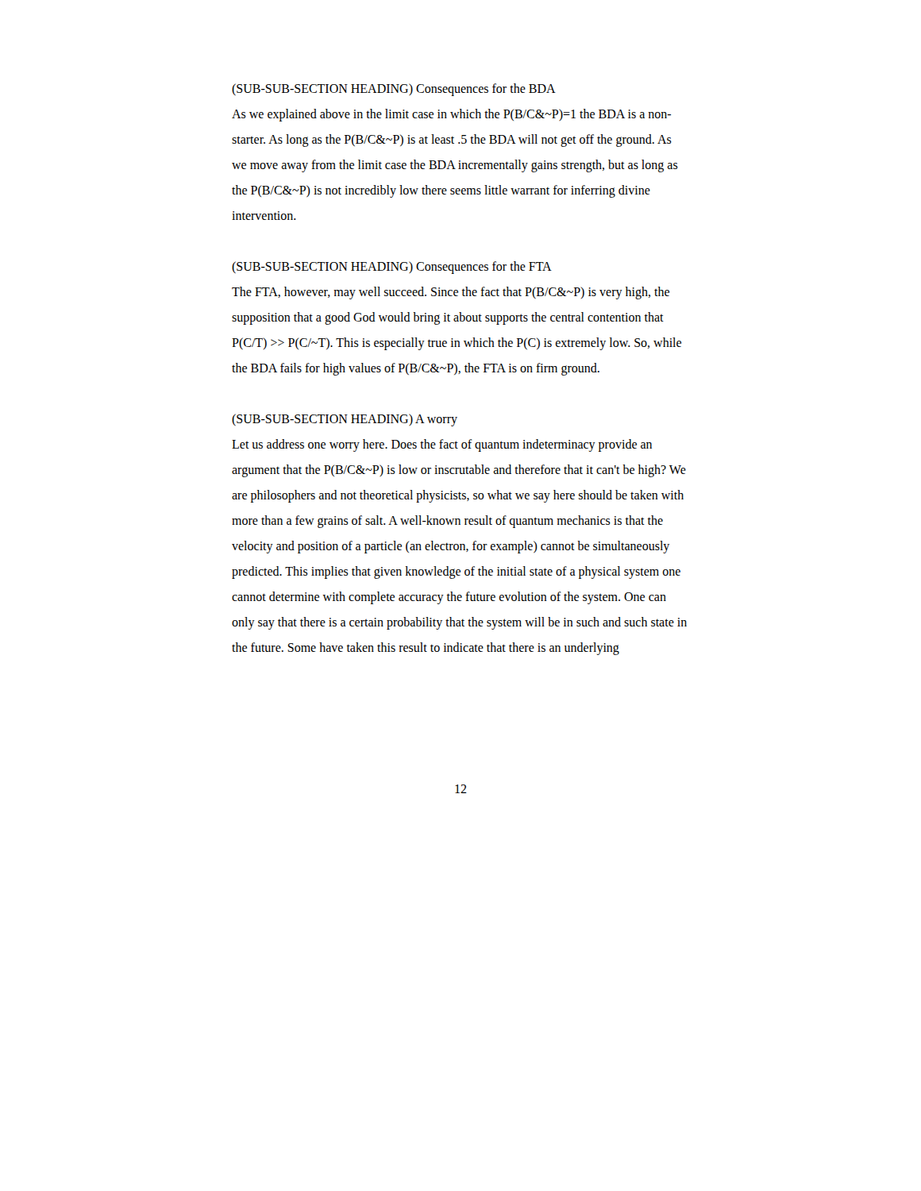(SUB-SUB-SECTION HEADING) Consequences for the BDA
As we explained above in the limit case in which the P(B/C&~P)=1 the BDA is a non-starter. As long as the P(B/C&~P) is at least .5 the BDA will not get off the ground. As we move away from the limit case the BDA incrementally gains strength, but as long as the P(B/C&~P) is not incredibly low there seems little warrant for inferring divine intervention.
(SUB-SUB-SECTION HEADING) Consequences for the FTA
The FTA, however, may well succeed. Since the fact that P(B/C&~P) is very high, the supposition that a good God would bring it about supports the central contention that P(C/T) >> P(C/~T). This is especially true in which the P(C) is extremely low. So, while the BDA fails for high values of P(B/C&~P), the FTA is on firm ground.
(SUB-SUB-SECTION HEADING) A worry
Let us address one worry here. Does the fact of quantum indeterminacy provide an argument that the P(B/C&~P) is low or inscrutable and therefore that it can't be high? We are philosophers and not theoretical physicists, so what we say here should be taken with more than a few grains of salt. A well-known result of quantum mechanics is that the velocity and position of a particle (an electron, for example) cannot be simultaneously predicted. This implies that given knowledge of the initial state of a physical system one cannot determine with complete accuracy the future evolution of the system. One can only say that there is a certain probability that the system will be in such and such state in the future. Some have taken this result to indicate that there is an underlying
12